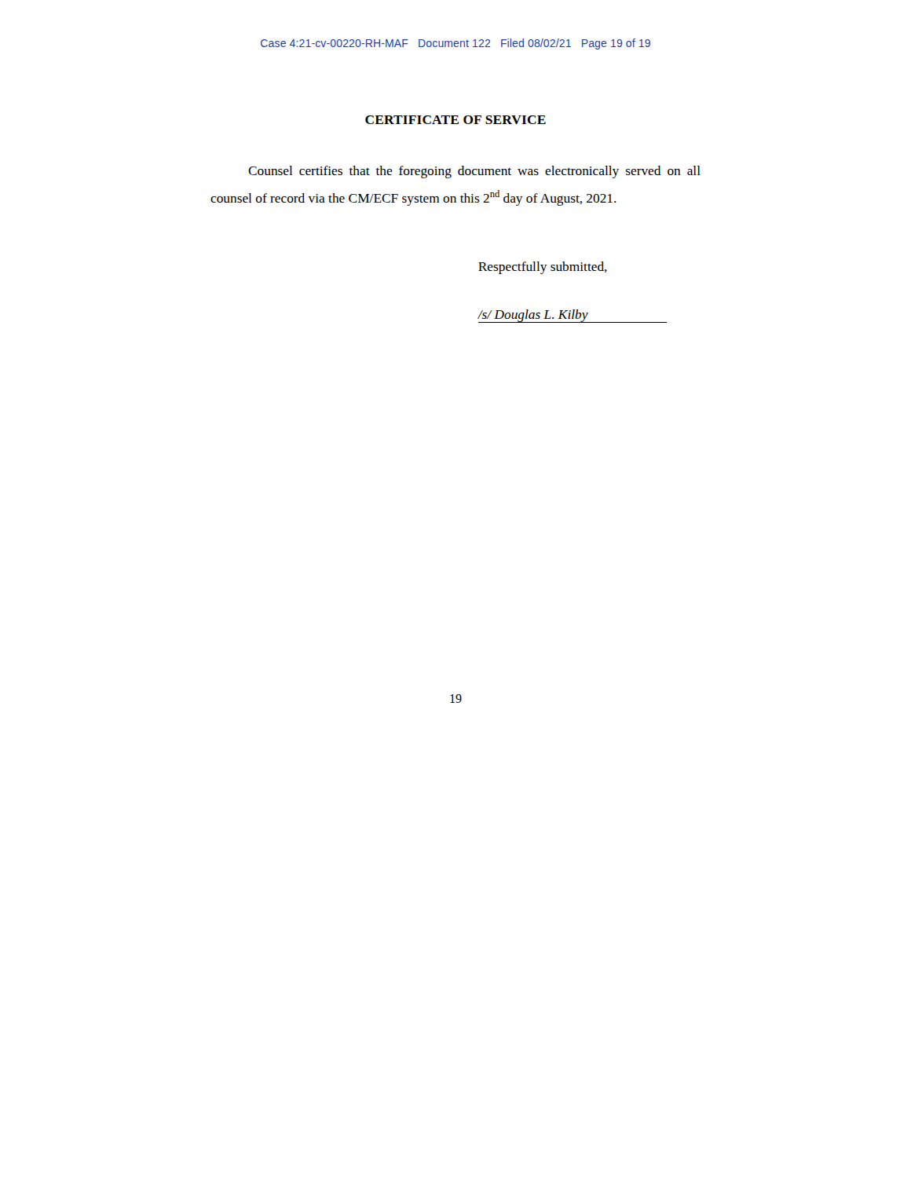Case 4:21-cv-00220-RH-MAF Document 122 Filed 08/02/21 Page 19 of 19
CERTIFICATE OF SERVICE
Counsel certifies that the foregoing document was electronically served on all counsel of record via the CM/ECF system on this 2nd day of August, 2021.
Respectfully submitted,
/s/ Douglas L. Kilby
19